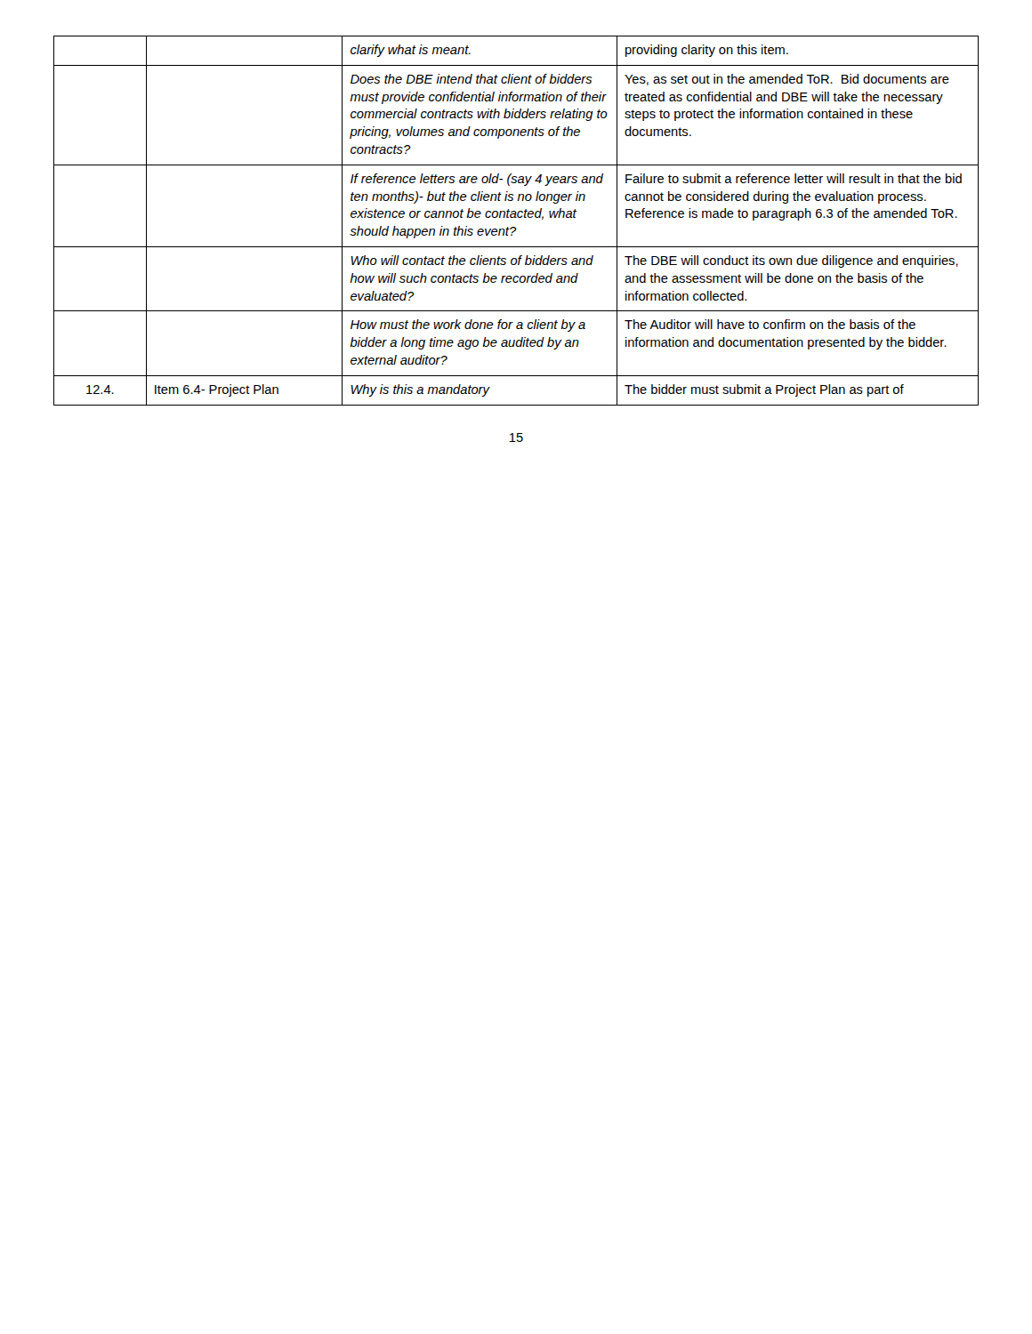| | | clarify what is meant. | providing clarity on this item. |
| | | Does the DBE intend that client of bidders must provide confidential information of their commercial contracts with bidders relating to pricing, volumes and components of the contracts? | Yes, as set out in the amended ToR. Bid documents are treated as confidential and DBE will take the necessary steps to protect the information contained in these documents. |
| | | If reference letters are old- (say 4 years and ten months)- but the client is no longer in existence or cannot be contacted, what should happen in this event? | Failure to submit a reference letter will result in that the bid cannot be considered during the evaluation process. Reference is made to paragraph 6.3 of the amended ToR. |
| | | Who will contact the clients of bidders and how will such contacts be recorded and evaluated? | The DBE will conduct its own due diligence and enquiries, and the assessment will be done on the basis of the information collected. |
| | | How must the work done for a client by a bidder a long time ago be audited by an external auditor? | The Auditor will have to confirm on the basis of the information and documentation presented by the bidder. |
| 12.4. | Item 6.4- Project Plan | Why is this a mandatory | The bidder must submit a Project Plan as part of |
15